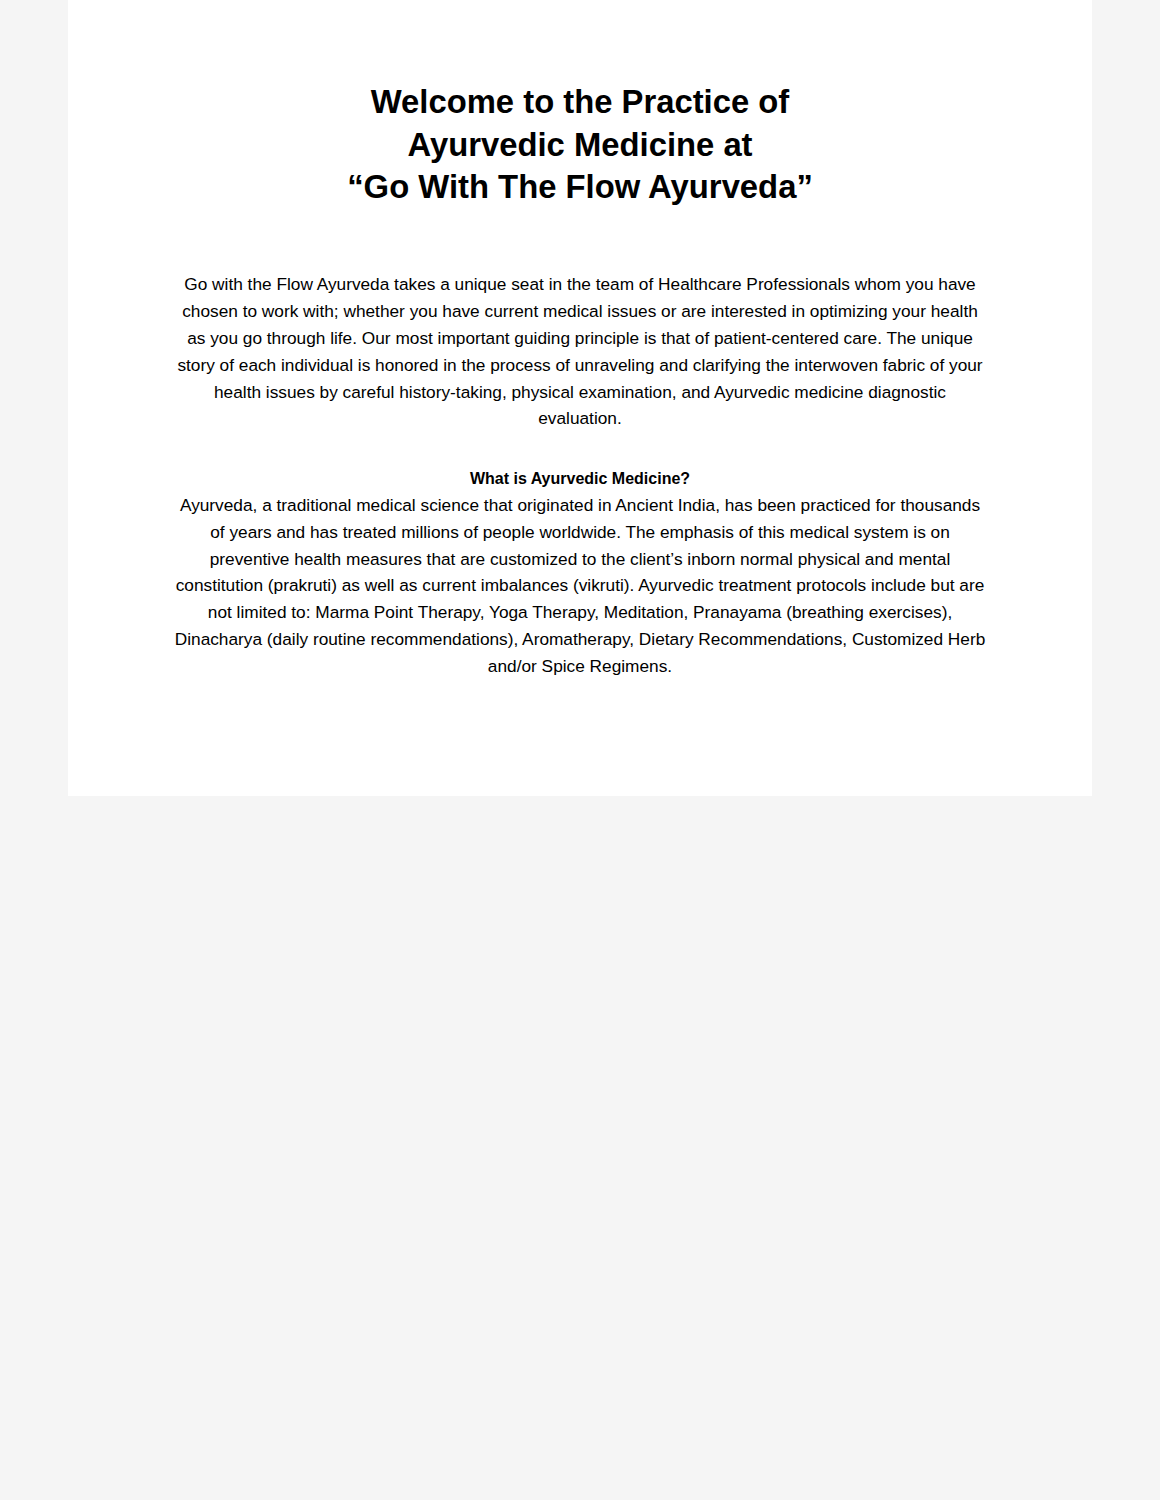Welcome to the Practice of
Ayurvedic Medicine at
“Go With The Flow Ayurveda”
Go with the Flow Ayurveda takes a unique seat in the team of Healthcare Professionals whom you have chosen to work with; whether you have current medical issues or are interested in optimizing your health as you go through life. Our most important guiding principle is that of patient-centered care. The unique story of each individual is honored in the process of unraveling and clarifying the interwoven fabric of your health issues by careful history-taking, physical examination, and Ayurvedic medicine diagnostic evaluation.
What is Ayurvedic Medicine?
Ayurveda, a traditional medical science that originated in Ancient India, has been practiced for thousands of years and has treated millions of people worldwide. The emphasis of this medical system is on preventive health measures that are customized to the client’s inborn normal physical and mental constitution (prakruti) as well as current imbalances (vikruti). Ayurvedic treatment protocols include but are not limited to: Marma Point Therapy, Yoga Therapy, Meditation, Pranayama (breathing exercises), Dinacharya (daily routine recommendations), Aromatherapy, Dietary Recommendations, Customized Herb and/or Spice Regimens.